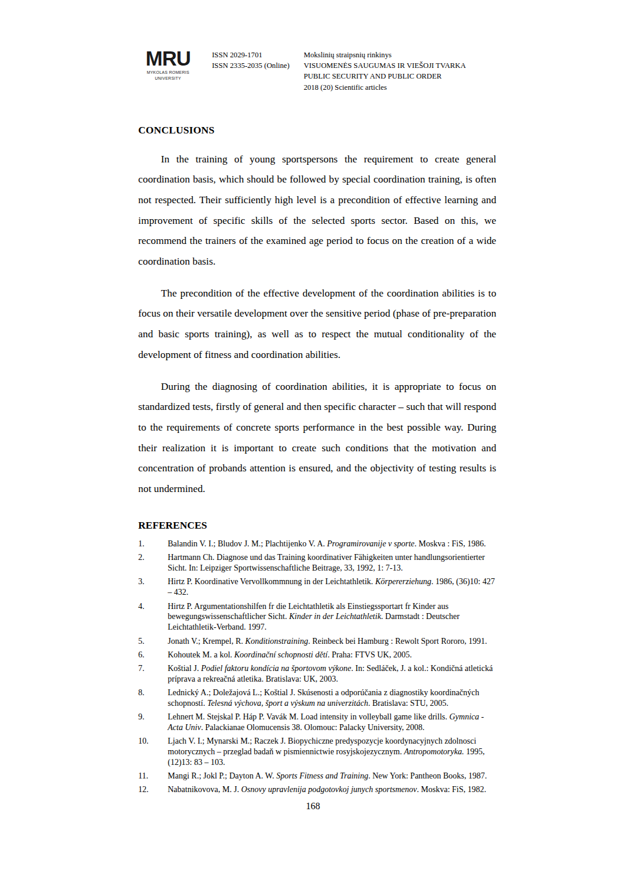MRU
MYKOLAS ROMERIS
UNIVERSITY
ISSN 2029-1701
ISSN 2335-2035 (Online)
Mokslinių straipsnių rinkinys
VISUOMENĖS SAUGUMAS IR VIEŠOJI TVARKA
PUBLIC SECURITY AND PUBLIC ORDER
2018 (20) Scientific articles
CONCLUSIONS
In the training of young sportspersons the requirement to create general coordination basis, which should be followed by special coordination training, is often not respected. Their sufficiently high level is a precondition of effective learning and improvement of specific skills of the selected sports sector. Based on this, we recommend the trainers of the examined age period to focus on the creation of a wide coordination basis.
The precondition of the effective development of the coordination abilities is to focus on their versatile development over the sensitive period (phase of pre-preparation and basic sports training), as well as to respect the mutual conditionality of the development of fitness and coordination abilities.
During the diagnosing of coordination abilities, it is appropriate to focus on standardized tests, firstly of general and then specific character – such that will respond to the requirements of concrete sports performance in the best possible way. During their realization it is important to create such conditions that the motivation and concentration of probands attention is ensured, and the objectivity of testing results is not undermined.
REFERENCES
1. Balandin V. I.; Bludov J. M.; Plachtijenko V. A. Programirovanije v sporte. Moskva : FiS, 1986.
2. Hartmann Ch. Diagnose und das Training koordinativer Fähigkeiten unter handlungsorientierter Sicht. In: Leipziger Sportwissenschaftliche Beitrage, 33, 1992, 1: 7-13.
3. Hirtz P. Koordinative Vervollkommnung in der Leichtathletik. Körpererziehung. 1986, (36)10: 427 – 432.
4. Hirtz P. Argumentationshilfen fr die Leichtathletik als Einstiegssportart fr Kinder aus bewegungswissenschaftlicher Sicht. Kinder in der Leichtathletik. Darmstadt : Deutscher Leichtathletik-Verband. 1997.
5. Jonath V.; Krempel, R. Konditionstraining. Reinbeck bei Hamburg : Rewolt Sport Rororo, 1991.
6. Kohoutek M. a kol. Koordinační schopnosti dětí. Praha: FTVS UK, 2005.
7. Koštial J. Podiel faktoru kondícia na športovom výkone. In: Sedláček, J. a kol.: Kondičná atletická príprava a rekreačná atletika. Bratislava: UK, 2003.
8. Lednický A.; Doležajová L.; Koštial J. Skúsenosti a odporúčania z diagnostiky koordinačných schopností. Telesná výchova, šport a výskum na univerzitách. Bratislava: STU, 2005.
9. Lehnert M. Stejskal P. Háp P. Vavák M. Load intensity in volleyball game like drills. Gymnica - Acta Univ. Palackianae Olomucensis 38. Olomouc: Palacky University, 2008.
10. Ljach V. I.; Mynarski M.; Raczek J. Biopychiczne predyspozycje koordynacyjnych zdolnosci motorycznych – przeglad badaň w pismiennictwie rosyjskojezycznym. Antropomotoryka. 1995, (12)13: 83 – 103.
11. Mangi R.; Jokl P.; Dayton A. W. Sports Fitness and Training. New York: Pantheon Books, 1987.
12. Nabatnikovova, M. J. Osnovy upravlenija podgotovkoj junych sportsmenov. Moskva: FiS, 1982.
168